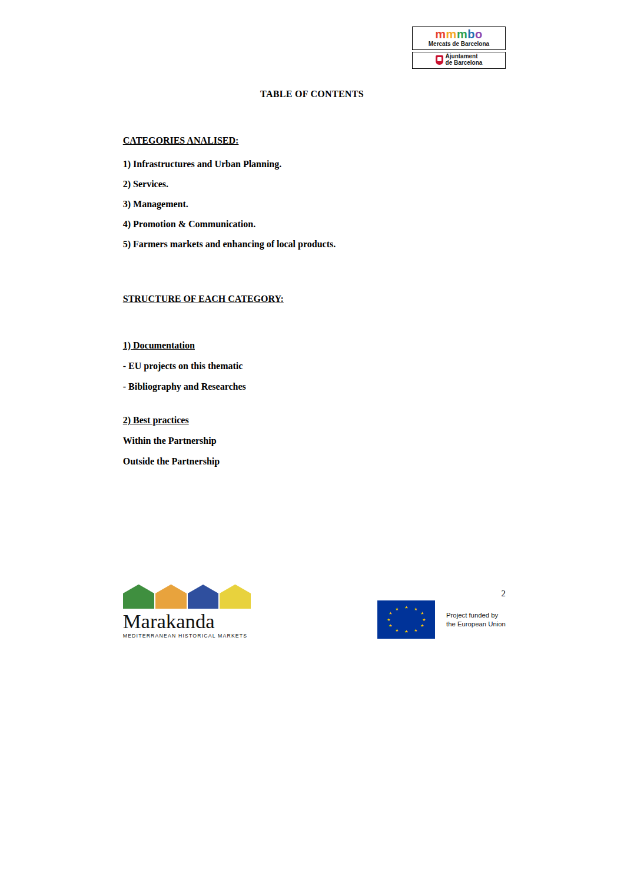mmmbo
Mercats de Barcelona
Ajuntament
de Barcelona
TABLE OF CONTENTS
CATEGORIES ANALISED:
1) Infrastructures and Urban Planning.
2) Services.
3) Management.
4) Promotion & Communication.
5) Farmers markets and enhancing of local products.
STRUCTURE OF EACH CATEGORY:
1) Documentation
- EU projects on this thematic
- Bibliography and Researches
2) Best practices
Within the Partnership
Outside the Partnership
2
Marakanda
MEDITERRANEAN HISTORICAL MARKETS
★
★
★
★
★
★
★
★
★
★
★
★
Project funded by
the European Union